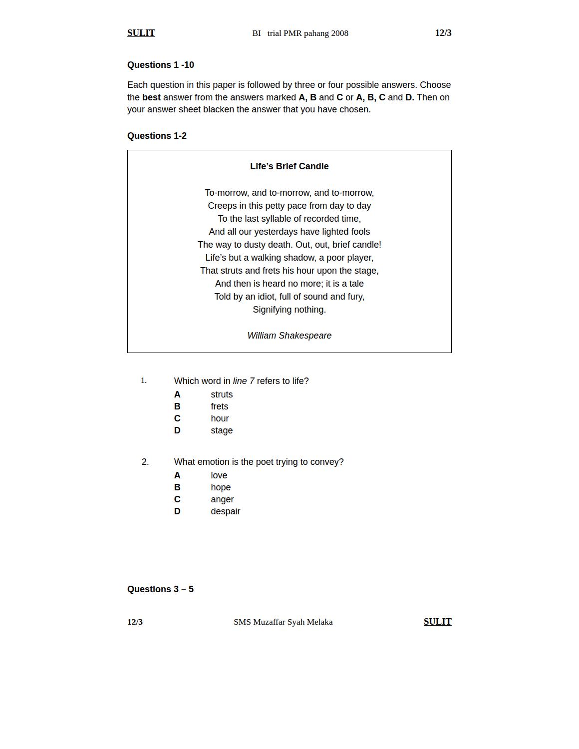SULIT
BI trial PMR pahang 2008
12/3
Questions 1 -10
Each question in this paper is followed by three or four possible answers. Choose the best answer from the answers marked A, B and C or A, B, C and D. Then on your answer sheet blacken the answer that you have chosen.
Questions 1-2
Life’s Brief Candle
To-morrow, and to-morrow, and to-morrow,
Creeps in this petty pace from day to day
To the last syllable of recorded time,
And all our yesterdays have lighted fools
The way to dusty death. Out, out, brief candle!
Life’s but a walking shadow, a poor player,
That struts and frets his hour upon the stage,
And then is heard no more; it is a tale
Told by an idiot, full of sound and fury,
Signifying nothing.
William Shakespeare
1.
Which word in line 7 refers to life?
Astruts
Bfrets
Chour
Dstage
2.
What emotion is the poet trying to convey?
Alove
Bhope
Canger
Ddespair
Questions 3 – 5
12/3
SMS Muzaffar Syah Melaka
SULIT